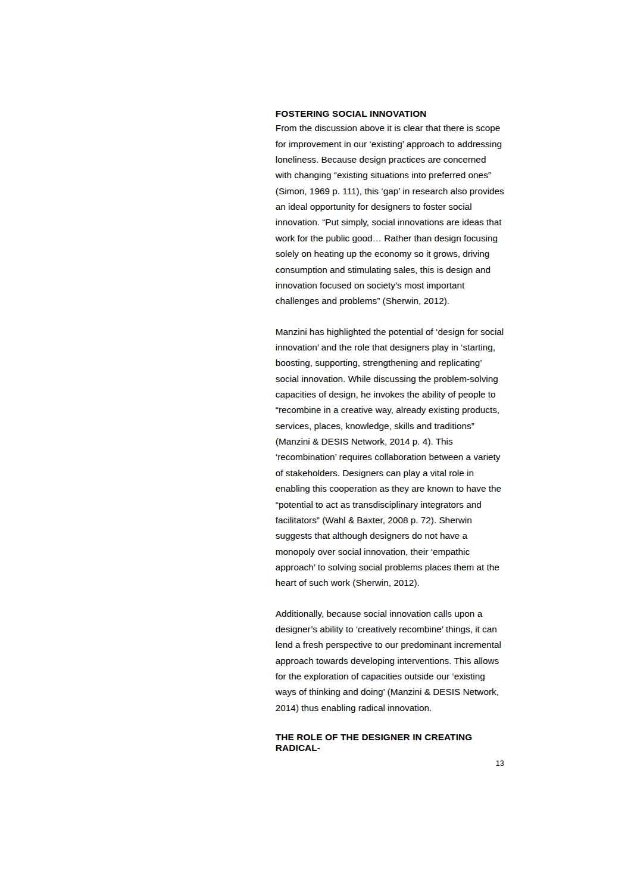FOSTERING SOCIAL INNOVATION
From the discussion above it is clear that there is scope for improvement in our ‘existing’ approach to addressing loneliness. Because design practices are concerned with changing “existing situations into preferred ones” (Simon, 1969 p. 111), this ‘gap’ in research also provides an ideal opportunity for designers to foster social innovation. “Put simply, social innovations are ideas that work for the public good… Rather than design focusing solely on heating up the economy so it grows, driving consumption and stimulating sales, this is design and innovation focused on society’s most important challenges and problems” (Sherwin, 2012).
Manzini has highlighted the potential of ‘design for social innovation’ and the role that designers play in ‘starting, boosting, supporting, strengthening and replicating’ social innovation. While discussing the problem-solving capacities of design, he invokes the ability of people to “recombine in a creative way, already existing products, services, places, knowledge, skills and traditions” (Manzini & DESIS Network, 2014 p. 4). This ‘recombination’ requires collaboration between a variety of stakeholders. Designers can play a vital role in enabling this cooperation as they are known to have the “potential to act as transdisciplinary integrators and facilitators” (Wahl & Baxter, 2008 p. 72). Sherwin suggests that although designers do not have a monopoly over social innovation, their ‘empathic approach’ to solving social problems places them at the heart of such work (Sherwin, 2012).
Additionally, because social innovation calls upon a designer’s ability to ‘creatively recombine’ things, it can lend a fresh perspective to our predominant incremental approach towards developing interventions. This allows for the exploration of capacities outside our ‘existing ways of thinking and doing’ (Manzini & DESIS Network, 2014) thus enabling radical innovation.
THE ROLE OF THE DESIGNER IN CREATING RADICAL-
13